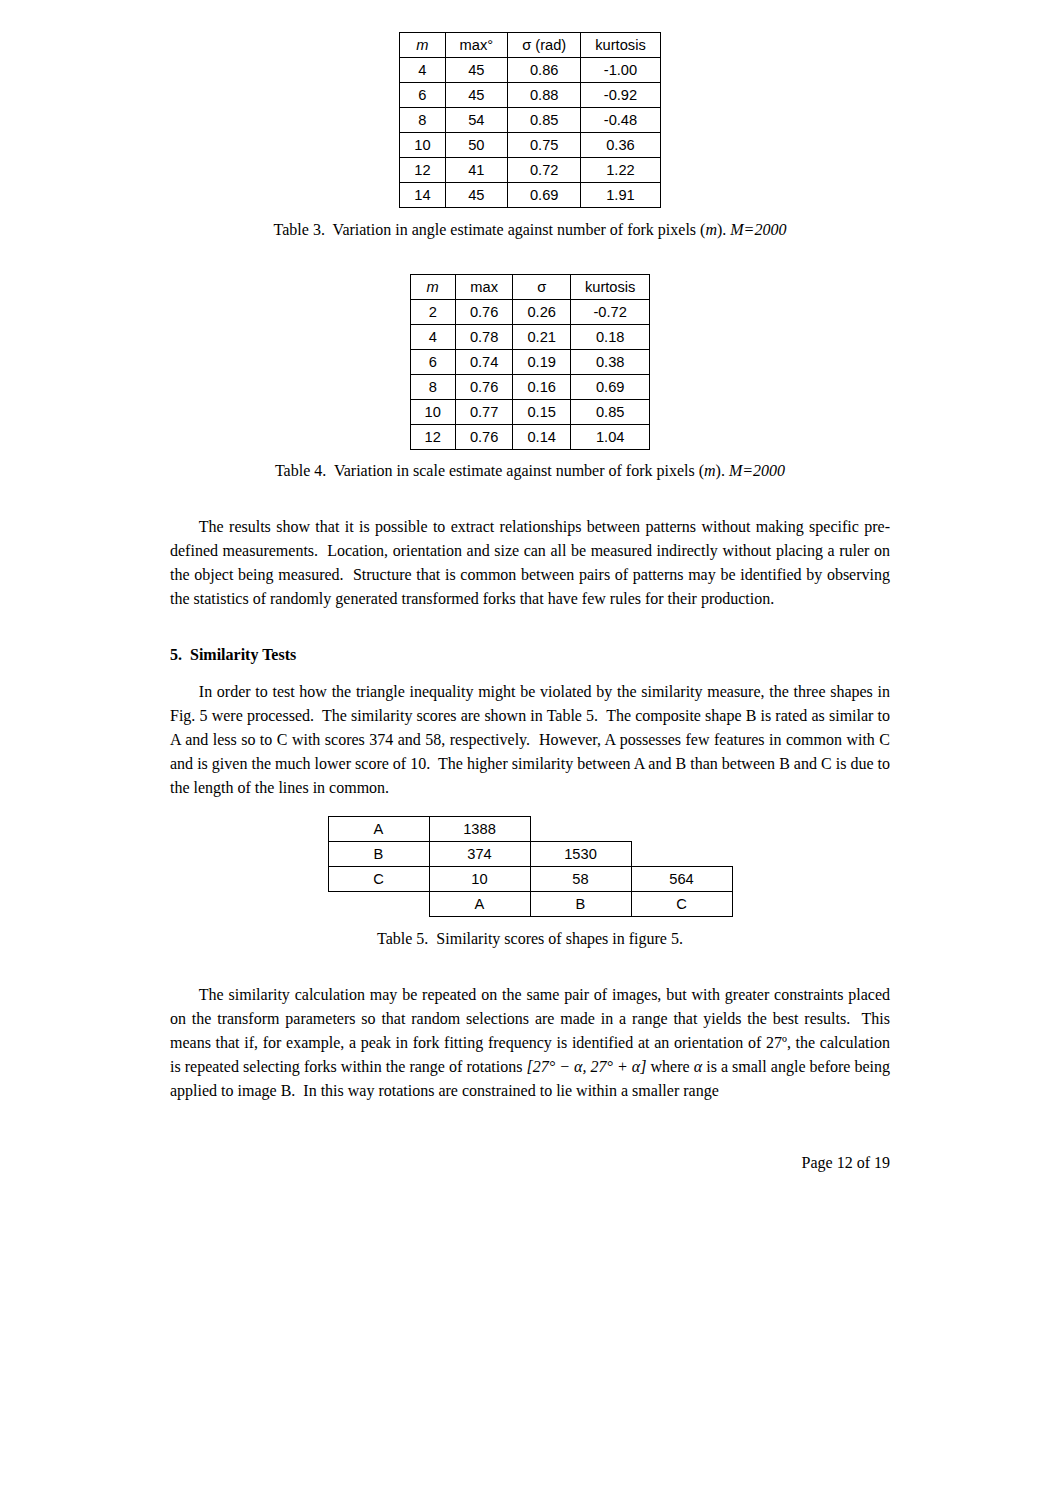| m | max° | σ (rad) | kurtosis |
| --- | --- | --- | --- |
| 4 | 45 | 0.86 | -1.00 |
| 6 | 45 | 0.88 | -0.92 |
| 8 | 54 | 0.85 | -0.48 |
| 10 | 50 | 0.75 | 0.36 |
| 12 | 41 | 0.72 | 1.22 |
| 14 | 45 | 0.69 | 1.91 |
Table 3. Variation in angle estimate against number of fork pixels (m). M=2000
| m | max | σ | kurtosis |
| --- | --- | --- | --- |
| 2 | 0.76 | 0.26 | -0.72 |
| 4 | 0.78 | 0.21 | 0.18 |
| 6 | 0.74 | 0.19 | 0.38 |
| 8 | 0.76 | 0.16 | 0.69 |
| 10 | 0.77 | 0.15 | 0.85 |
| 12 | 0.76 | 0.14 | 1.04 |
Table 4. Variation in scale estimate against number of fork pixels (m). M=2000
The results show that it is possible to extract relationships between patterns without making specific pre-defined measurements. Location, orientation and size can all be measured indirectly without placing a ruler on the object being measured. Structure that is common between pairs of patterns may be identified by observing the statistics of randomly generated transformed forks that have few rules for their production.
5. Similarity Tests
In order to test how the triangle inequality might be violated by the similarity measure, the three shapes in Fig. 5 were processed. The similarity scores are shown in Table 5. The composite shape B is rated as similar to A and less so to C with scores 374 and 58, respectively. However, A possesses few features in common with C and is given the much lower score of 10. The higher similarity between A and B than between B and C is due to the length of the lines in common.
| A | 1388 | | |
| B | 374 | 1530 | |
| C | 10 | 58 | 564 |
| | A | B | C |
Table 5. Similarity scores of shapes in figure 5.
The similarity calculation may be repeated on the same pair of images, but with greater constraints placed on the transform parameters so that random selections are made in a range that yields the best results. This means that if, for example, a peak in fork fitting frequency is identified at an orientation of 27º, the calculation is repeated selecting forks within the range of rotations [27° − α, 27° + α] where α is a small angle before being applied to image B. In this way rotations are constrained to lie within a smaller range
Page 12 of 19